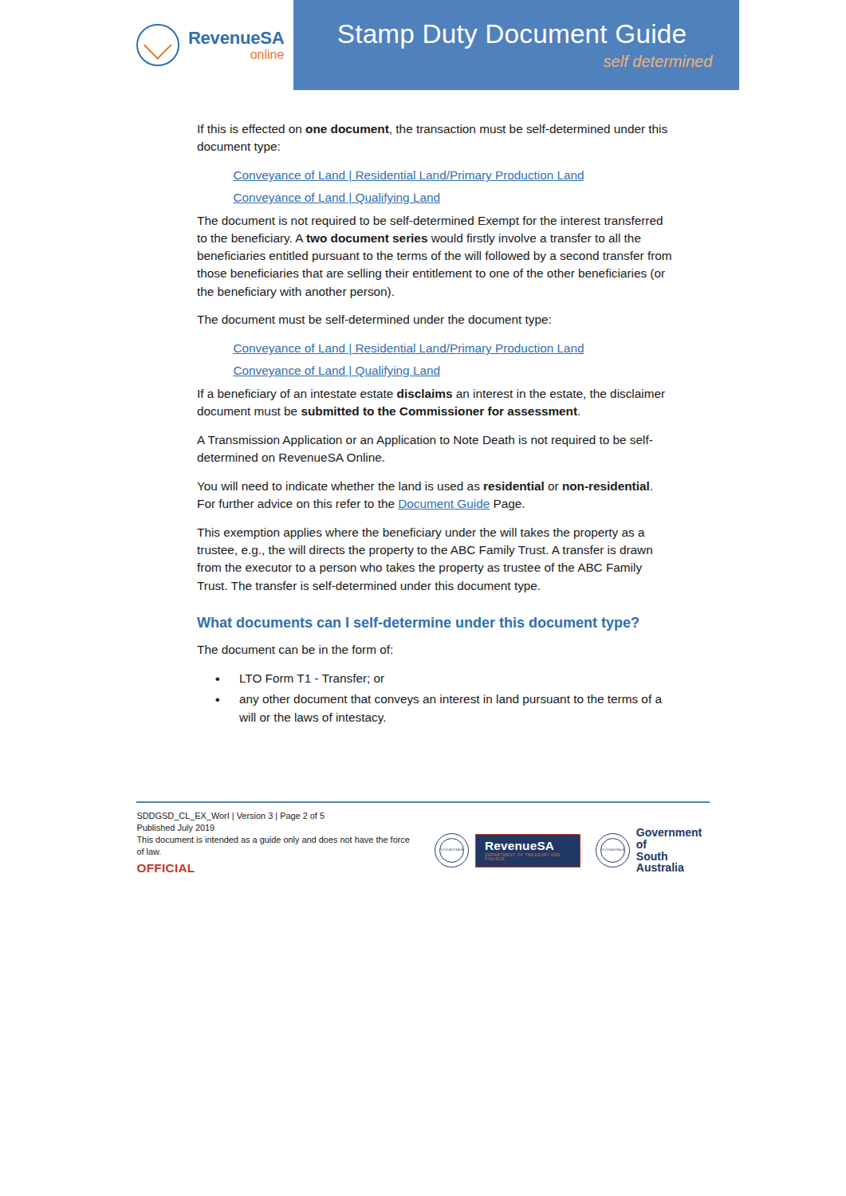RevenueSA online
Stamp Duty Document Guide
self determined
If this is effected on one document, the transaction must be self-determined under this document type:
Conveyance of Land | Residential Land/Primary Production Land
Conveyance of Land | Qualifying Land
The document is not required to be self-determined Exempt for the interest transferred to the beneficiary. A two document series would firstly involve a transfer to all the beneficiaries entitled pursuant to the terms of the will followed by a second transfer from those beneficiaries that are selling their entitlement to one of the other beneficiaries (or the beneficiary with another person).
The document must be self-determined under the document type:
Conveyance of Land | Residential Land/Primary Production Land
Conveyance of Land | Qualifying Land
If a beneficiary of an intestate estate disclaims an interest in the estate, the disclaimer document must be submitted to the Commissioner for assessment.
A Transmission Application or an Application to Note Death is not required to be self-determined on RevenueSA Online.
You will need to indicate whether the land is used as residential or non-residential. For further advice on this refer to the Document Guide Page.
This exemption applies where the beneficiary under the will takes the property as a trustee, e.g., the will directs the property to the ABC Family Trust. A transfer is drawn from the executor to a person who takes the property as trustee of the ABC Family Trust. The transfer is self-determined under this document type.
What documents can I self-determine under this document type?
The document can be in the form of:
LTO Form T1 - Transfer; or
any other document that conveys an interest in land pursuant to the terms of a will or the laws of intestacy.
SDDGSD_CL_EX_WorI | Version 3 | Page 2 of 5
Published July 2019
This document is intended as a guide only and does not have the force of law.
OFFICIAL
RevenueSA
DEPARTMENT OF TREASURY AND FINANCE
Government of
South Australia